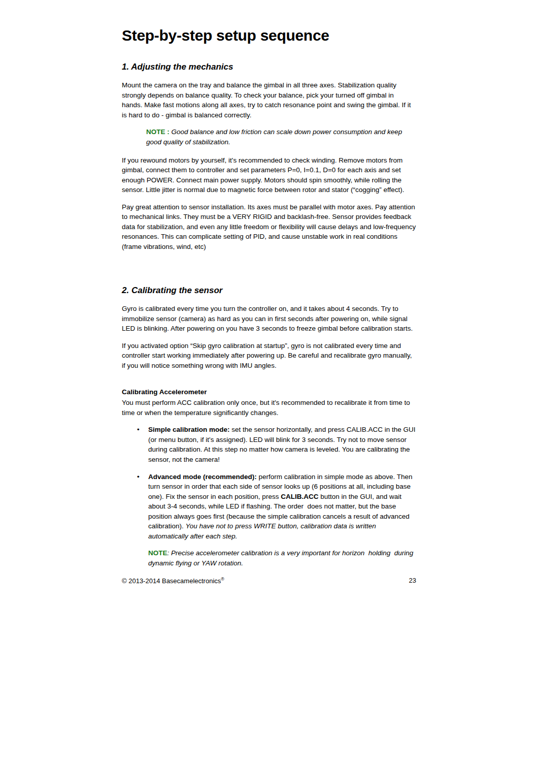Step-by-step setup sequence
1. Adjusting the mechanics
Mount the camera on the tray and balance the gimbal in all three axes. Stabilization quality strongly depends on balance quality. To check your balance, pick your turned off gimbal in hands. Make fast motions along all axes, try to catch resonance point and swing the gimbal. If it is hard to do - gimbal is balanced correctly.
NOTE : Good balance and low friction can scale down power consumption and keep good quality of stabilization.
If you rewound motors by yourself, it's recommended to check winding. Remove motors from gimbal, connect them to controller and set parameters P=0, I=0.1, D=0 for each axis and set enough POWER. Connect main power supply. Motors should spin smoothly, while rolling the sensor. Little jitter is normal due to magnetic force between rotor and stator (“cogging” effect).
Pay great attention to sensor installation. Its axes must be parallel with motor axes. Pay attention to mechanical links. They must be a VERY RIGID and backlash-free. Sensor provides feedback data for stabilization, and even any little freedom or flexibility will cause delays and low-frequency resonances. This can complicate setting of PID, and cause unstable work in real conditions (frame vibrations, wind, etc)
2. Calibrating the sensor
Gyro is calibrated every time you turn the controller on, and it takes about 4 seconds. Try to immobilize sensor (camera) as hard as you can in first seconds after powering on, while signal LED is blinking. After powering on you have 3 seconds to freeze gimbal before calibration starts.
If you activated option “Skip gyro calibration at startup”, gyro is not calibrated every time and controller start working immediately after powering up. Be careful and recalibrate gyro manually, if you will notice something wrong with IMU angles.
Calibrating Accelerometer
You must perform ACC calibration only once, but it's recommended to recalibrate it from time to time or when the temperature significantly changes.
Simple calibration mode: set the sensor horizontally, and press CALIB.ACC in the GUI (or menu button, if it's assigned). LED will blink for 3 seconds. Try not to move sensor during calibration. At this step no matter how camera is leveled. You are calibrating the sensor, not the camera!
Advanced mode (recommended): perform calibration in simple mode as above. Then turn sensor in order that each side of sensor looks up (6 positions at all, including base one). Fix the sensor in each position, press CALIB.ACC button in the GUI, and wait about 3-4 seconds, while LED if flashing. The order does not matter, but the base position always goes first (because the simple calibration cancels a result of advanced calibration). You have not to press WRITE button, calibration data is written automatically after each step.
NOTE: Precise accelerometer calibration is a very important for horizon holding during dynamic flying or YAW rotation.
© 2013-2014 Basecamelectronics®
23